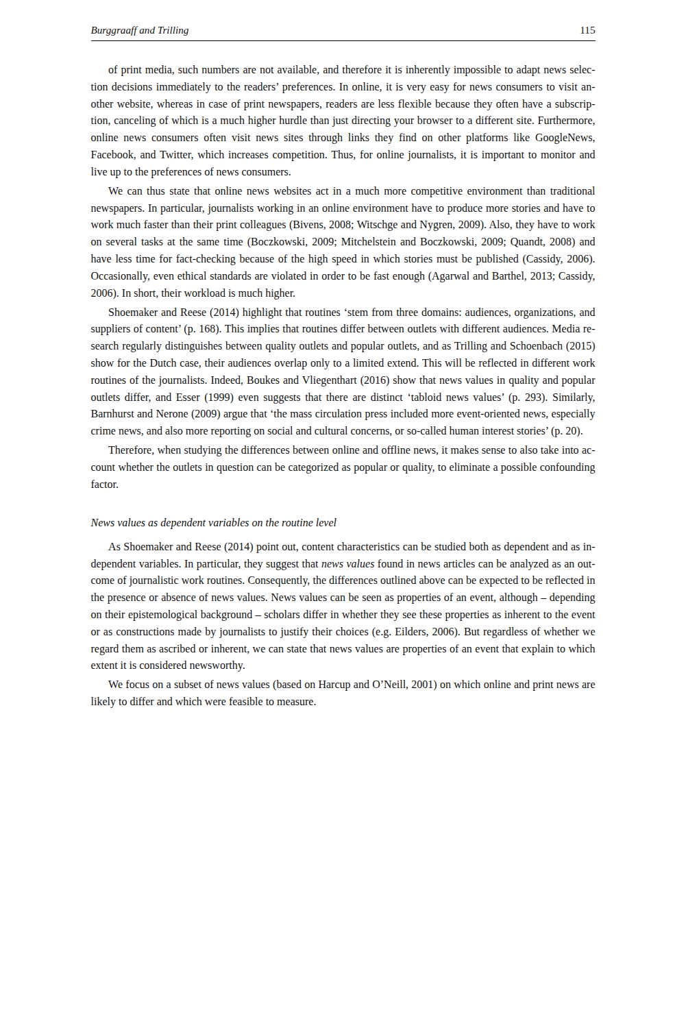Burggraaff and Trilling 115
of print media, such numbers are not available, and therefore it is inherently impossible to adapt news selection decisions immediately to the readers’ preferences. In online, it is very easy for news consumers to visit another website, whereas in case of print newspapers, readers are less flexible because they often have a subscription, canceling of which is a much higher hurdle than just directing your browser to a different site. Furthermore, online news consumers often visit news sites through links they find on other platforms like GoogleNews, Facebook, and Twitter, which increases competition. Thus, for online journalists, it is important to monitor and live up to the preferences of news consumers.
We can thus state that online news websites act in a much more competitive environment than traditional newspapers. In particular, journalists working in an online environment have to produce more stories and have to work much faster than their print colleagues (Bivens, 2008; Witschge and Nygren, 2009). Also, they have to work on several tasks at the same time (Boczkowski, 2009; Mitchelstein and Boczkowski, 2009; Quandt, 2008) and have less time for fact-checking because of the high speed in which stories must be published (Cassidy, 2006). Occasionally, even ethical standards are violated in order to be fast enough (Agarwal and Barthel, 2013; Cassidy, 2006). In short, their workload is much higher.
Shoemaker and Reese (2014) highlight that routines ‘stem from three domains: audiences, organizations, and suppliers of content’ (p. 168). This implies that routines differ between outlets with different audiences. Media research regularly distinguishes between quality outlets and popular outlets, and as Trilling and Schoenbach (2015) show for the Dutch case, their audiences overlap only to a limited extend. This will be reflected in different work routines of the journalists. Indeed, Boukes and Vliegenthart (2016) show that news values in quality and popular outlets differ, and Esser (1999) even suggests that there are distinct ‘tabloid news values’ (p. 293). Similarly, Barnhurst and Nerone (2009) argue that ‘the mass circulation press included more event-oriented news, especially crime news, and also more reporting on social and cultural concerns, or so-called human interest stories’ (p. 20).
Therefore, when studying the differences between online and offline news, it makes sense to also take into account whether the outlets in question can be categorized as popular or quality, to eliminate a possible confounding factor.
News values as dependent variables on the routine level
As Shoemaker and Reese (2014) point out, content characteristics can be studied both as dependent and as independent variables. In particular, they suggest that news values found in news articles can be analyzed as an outcome of journalistic work routines. Consequently, the differences outlined above can be expected to be reflected in the presence or absence of news values. News values can be seen as properties of an event, although – depending on their epistemological background – scholars differ in whether they see these properties as inherent to the event or as constructions made by journalists to justify their choices (e.g. Eilders, 2006). But regardless of whether we regard them as ascribed or inherent, we can state that news values are properties of an event that explain to which extent it is considered newsworthy.
We focus on a subset of news values (based on Harcup and O’Neill, 2001) on which online and print news are likely to differ and which were feasible to measure.